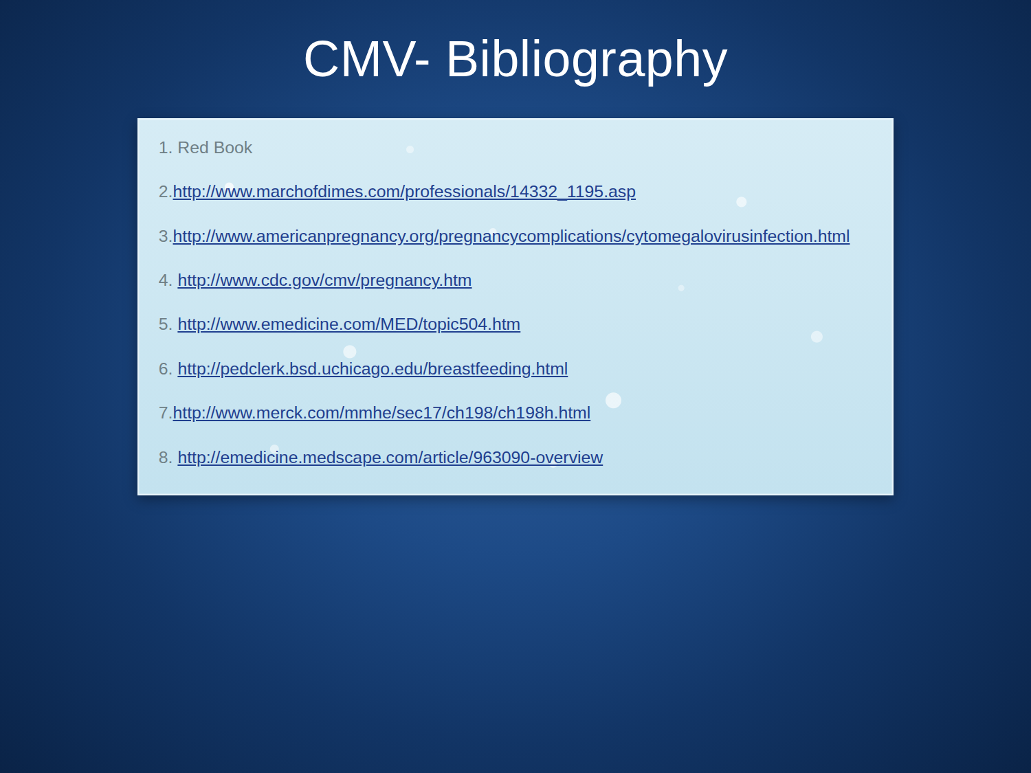CMV- Bibliography
1. Red Book
2.http://www.marchofdimes.com/professionals/14332_1195.asp
3.http://www.americanpregnancy.org/pregnancycomplications/cytomegalovirusinfection.html
4. http://www.cdc.gov/cmv/pregnancy.htm
5. http://www.emedicine.com/MED/topic504.htm
6. http://pedclerk.bsd.uchicago.edu/breastfeeding.html
7.http://www.merck.com/mmhe/sec17/ch198/ch198h.html
8. http://emedicine.medscape.com/article/963090-overview